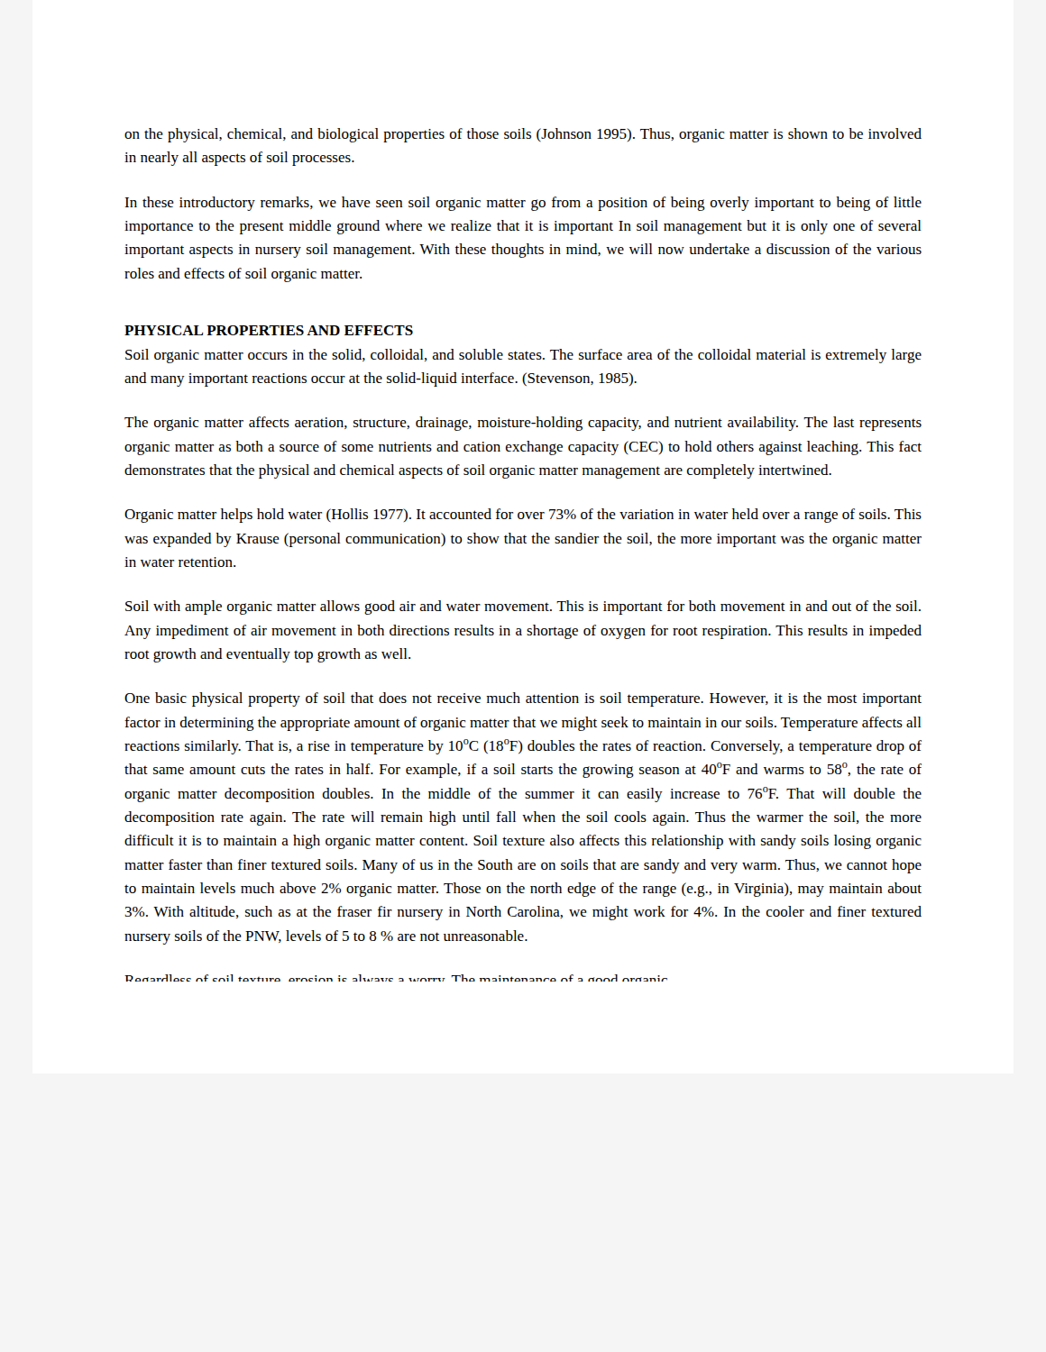on the physical, chemical, and biological properties of those soils (Johnson 1995). Thus, organic matter is shown to be involved in nearly all aspects of soil processes.
In these introductory remarks, we have seen soil organic matter go from a position of being overly important to being of little importance to the present middle ground where we realize that it is important In soil management but it is only one of several important aspects in nursery soil management. With these thoughts in mind, we will now undertake a discussion of the various roles and effects of soil organic matter.
Physical Properties and Effects
Soil organic matter occurs in the solid, colloidal, and soluble states. The surface area of the colloidal material is extremely large and many important reactions occur at the solid-liquid interface. (Stevenson, 1985).
The organic matter affects aeration, structure, drainage, moisture-holding capacity, and nutrient availability. The last represents organic matter as both a source of some nutrients and cation exchange capacity (CEC) to hold others against leaching. This fact demonstrates that the physical and chemical aspects of soil organic matter management are completely intertwined.
Organic matter helps hold water (Hollis 1977). It accounted for over 73% of the variation in water held over a range of soils. This was expanded by Krause (personal communication) to show that the sandier the soil, the more important was the organic matter in water retention.
Soil with ample organic matter allows good air and water movement. This is important for both movement in and out of the soil. Any impediment of air movement in both directions results in a shortage of oxygen for root respiration. This results in impeded root growth and eventually top growth as well.
One basic physical property of soil that does not receive much attention is soil temperature. However, it is the most important factor in determining the appropriate amount of organic matter that we might seek to maintain in our soils. Temperature affects all reactions similarly. That is, a rise in temperature by 10oC (18oF) doubles the rates of reaction. Conversely, a temperature drop of that same amount cuts the rates in half. For example, if a soil starts the growing season at 40oF and warms to 58o, the rate of organic matter decomposition doubles. In the middle of the summer it can easily increase to 76oF. That will double the decomposition rate again. The rate will remain high until fall when the soil cools again. Thus the warmer the soil, the more difficult it is to maintain a high organic matter content. Soil texture also affects this relationship with sandy soils losing organic matter faster than finer textured soils. Many of us in the South are on soils that are sandy and very warm. Thus, we cannot hope to maintain levels much above 2% organic matter. Those on the north edge of the range (e.g., in Virginia), may maintain about 3%. With altitude, such as at the fraser fir nursery in North Carolina, we might work for 4%. In the cooler and finer textured nursery soils of the PNW, levels of 5 to 8 % are not unreasonable.
Regardless of soil texture, erosion is always a worry. The maintenance of a good organic